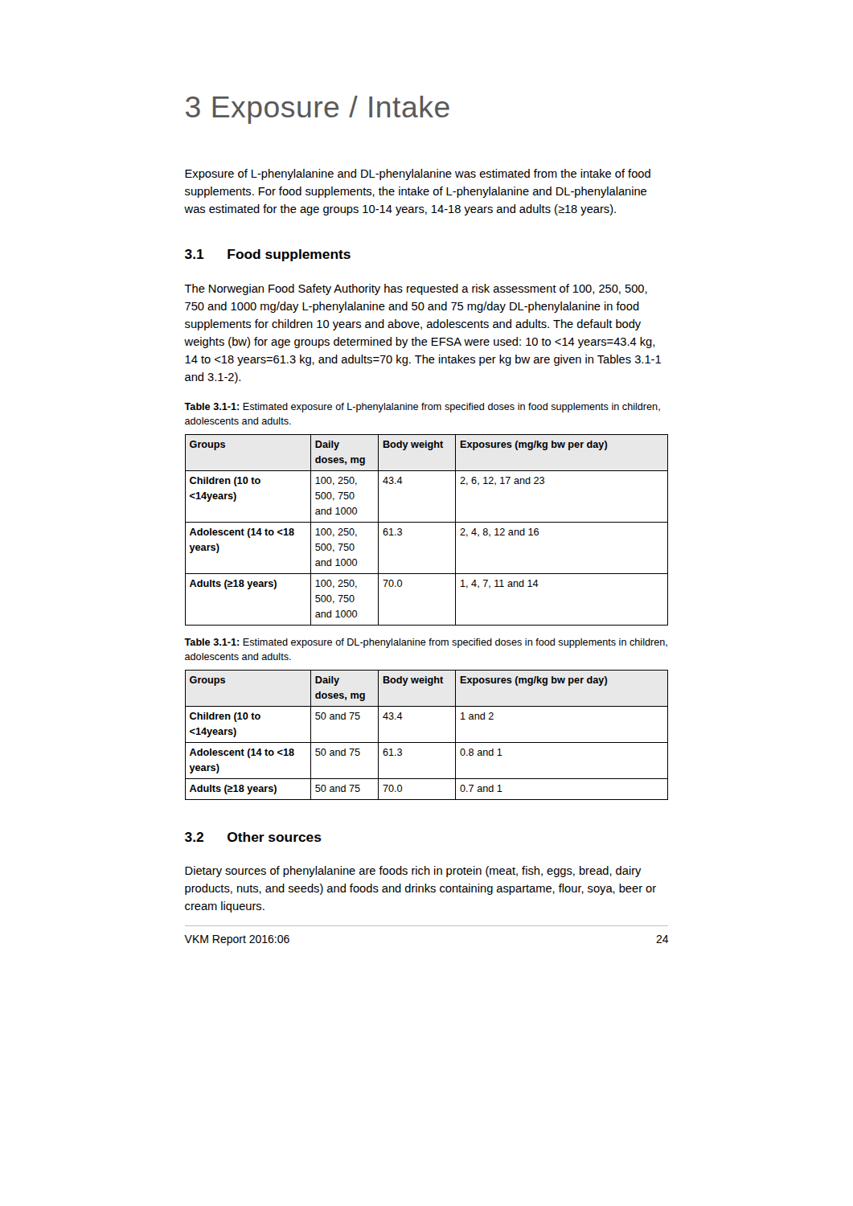3 Exposure / Intake
Exposure of L-phenylalanine and DL-phenylalanine was estimated from the intake of food supplements. For food supplements, the intake of L-phenylalanine and DL-phenylalanine was estimated for the age groups 10-14 years, 14-18 years and adults (≥18 years).
3.1 Food supplements
The Norwegian Food Safety Authority has requested a risk assessment of 100, 250, 500, 750 and 1000 mg/day L-phenylalanine and 50 and 75 mg/day DL-phenylalanine in food supplements for children 10 years and above, adolescents and adults. The default body weights (bw) for age groups determined by the EFSA were used: 10 to <14 years=43.4 kg, 14 to <18 years=61.3 kg, and adults=70 kg. The intakes per kg bw are given in Tables 3.1-1 and 3.1-2).
Table 3.1-1: Estimated exposure of L-phenylalanine from specified doses in food supplements in children, adolescents and adults.
| Groups | Daily doses, mg | Body weight | Exposures (mg/kg bw per day) |
| --- | --- | --- | --- |
| Children (10 to <14years) | 100, 250, 500, 750 and 1000 | 43.4 | 2, 6, 12, 17 and 23 |
| Adolescent (14 to <18 years) | 100, 250, 500, 750 and 1000 | 61.3 | 2, 4, 8, 12 and 16 |
| Adults (≥18 years) | 100, 250, 500, 750 and 1000 | 70.0 | 1, 4, 7, 11 and 14 |
Table 3.1-1: Estimated exposure of DL-phenylalanine from specified doses in food supplements in children, adolescents and adults.
| Groups | Daily doses, mg | Body weight | Exposures (mg/kg bw per day) |
| --- | --- | --- | --- |
| Children (10 to <14years) | 50 and 75 | 43.4 | 1 and 2 |
| Adolescent (14 to <18 years) | 50 and 75 | 61.3 | 0.8 and 1 |
| Adults (≥18 years) | 50 and 75 | 70.0 | 0.7 and 1 |
3.2 Other sources
Dietary sources of phenylalanine are foods rich in protein (meat, fish, eggs, bread, dairy products, nuts, and seeds) and foods and drinks containing aspartame, flour, soya, beer or cream liqueurs.
VKM Report 2016:06 24